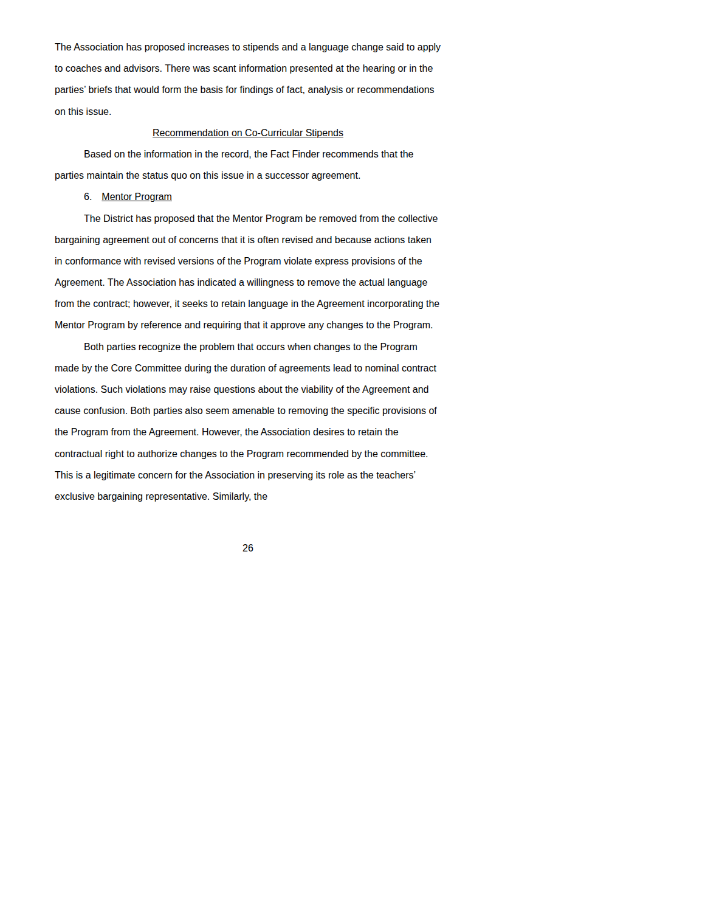The Association has proposed increases to stipends and a language change said to apply to coaches and advisors. There was scant information presented at the hearing or in the parties’ briefs that would form the basis for findings of fact, analysis or recommendations on this issue.
Recommendation on Co-Curricular Stipends
Based on the information in the record, the Fact Finder recommends that the parties maintain the status quo on this issue in a successor agreement.
6. Mentor Program
The District has proposed that the Mentor Program be removed from the collective bargaining agreement out of concerns that it is often revised and because actions taken in conformance with revised versions of the Program violate express provisions of the Agreement. The Association has indicated a willingness to remove the actual language from the contract; however, it seeks to retain language in the Agreement incorporating the Mentor Program by reference and requiring that it approve any changes to the Program.
Both parties recognize the problem that occurs when changes to the Program made by the Core Committee during the duration of agreements lead to nominal contract violations. Such violations may raise questions about the viability of the Agreement and cause confusion. Both parties also seem amenable to removing the specific provisions of the Program from the Agreement. However, the Association desires to retain the contractual right to authorize changes to the Program recommended by the committee. This is a legitimate concern for the Association in preserving its role as the teachers’ exclusive bargaining representative. Similarly, the
26